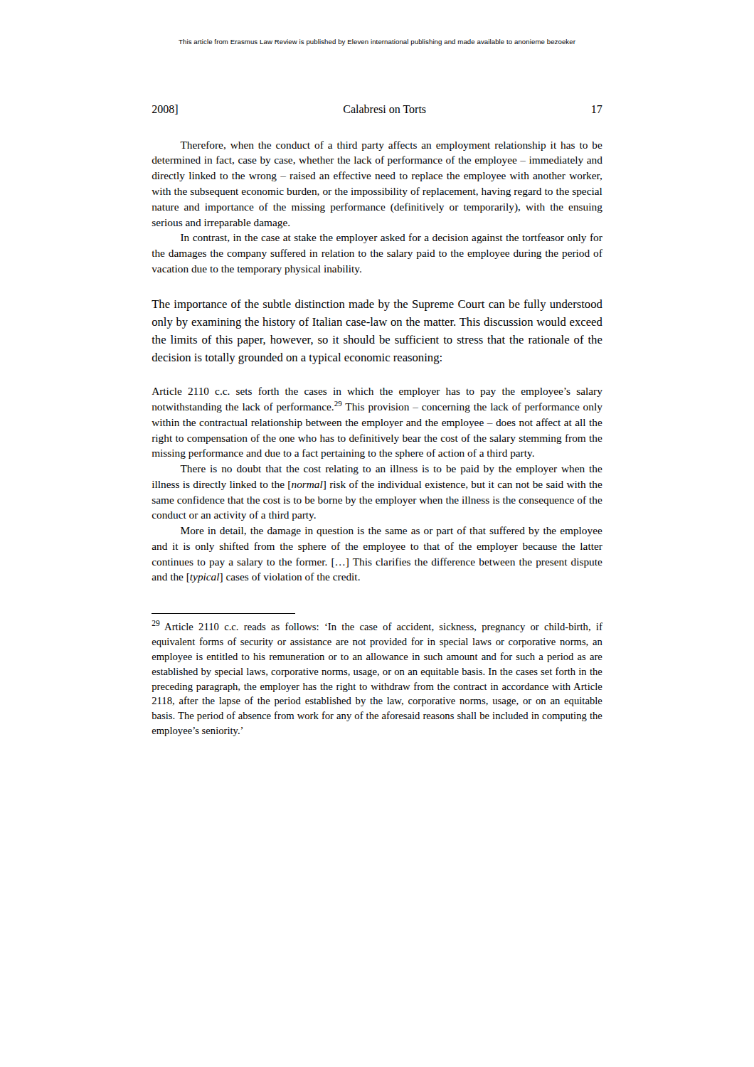This article from Erasmus Law Review is published by Eleven international publishing and made available to anonieme bezoeker
2008] Calabresi on Torts 17
Therefore, when the conduct of a third party affects an employment relationship it has to be determined in fact, case by case, whether the lack of performance of the employee – immediately and directly linked to the wrong – raised an effective need to replace the employee with another worker, with the subsequent economic burden, or the impossibility of replacement, having regard to the special nature and importance of the missing performance (definitively or temporarily), with the ensuing serious and irreparable damage.
In contrast, in the case at stake the employer asked for a decision against the tortfeasor only for the damages the company suffered in relation to the salary paid to the employee during the period of vacation due to the temporary physical inability.
The importance of the subtle distinction made by the Supreme Court can be fully understood only by examining the history of Italian case-law on the matter. This discussion would exceed the limits of this paper, however, so it should be sufficient to stress that the rationale of the decision is totally grounded on a typical economic reasoning:
Article 2110 c.c. sets forth the cases in which the employer has to pay the employee’s salary notwithstanding the lack of performance.29 This provision – concerning the lack of performance only within the contractual relationship between the employer and the employee – does not affect at all the right to compensation of the one who has to definitively bear the cost of the salary stemming from the missing performance and due to a fact pertaining to the sphere of action of a third party.
There is no doubt that the cost relating to an illness is to be paid by the employer when the illness is directly linked to the [normal] risk of the individual existence, but it can not be said with the same confidence that the cost is to be borne by the employer when the illness is the consequence of the conduct or an activity of a third party.
More in detail, the damage in question is the same as or part of that suffered by the employee and it is only shifted from the sphere of the employee to that of the employer because the latter continues to pay a salary to the former. […] This clarifies the difference between the present dispute and the [typical] cases of violation of the credit.
29 Article 2110 c.c. reads as follows: ‘In the case of accident, sickness, pregnancy or child-birth, if equivalent forms of security or assistance are not provided for in special laws or corporative norms, an employee is entitled to his remuneration or to an allowance in such amount and for such a period as are established by special laws, corporative norms, usage, or on an equitable basis. In the cases set forth in the preceding paragraph, the employer has the right to withdraw from the contract in accordance with Article 2118, after the lapse of the period established by the law, corporative norms, usage, or on an equitable basis. The period of absence from work for any of the aforesaid reasons shall be included in computing the employee’s seniority.’